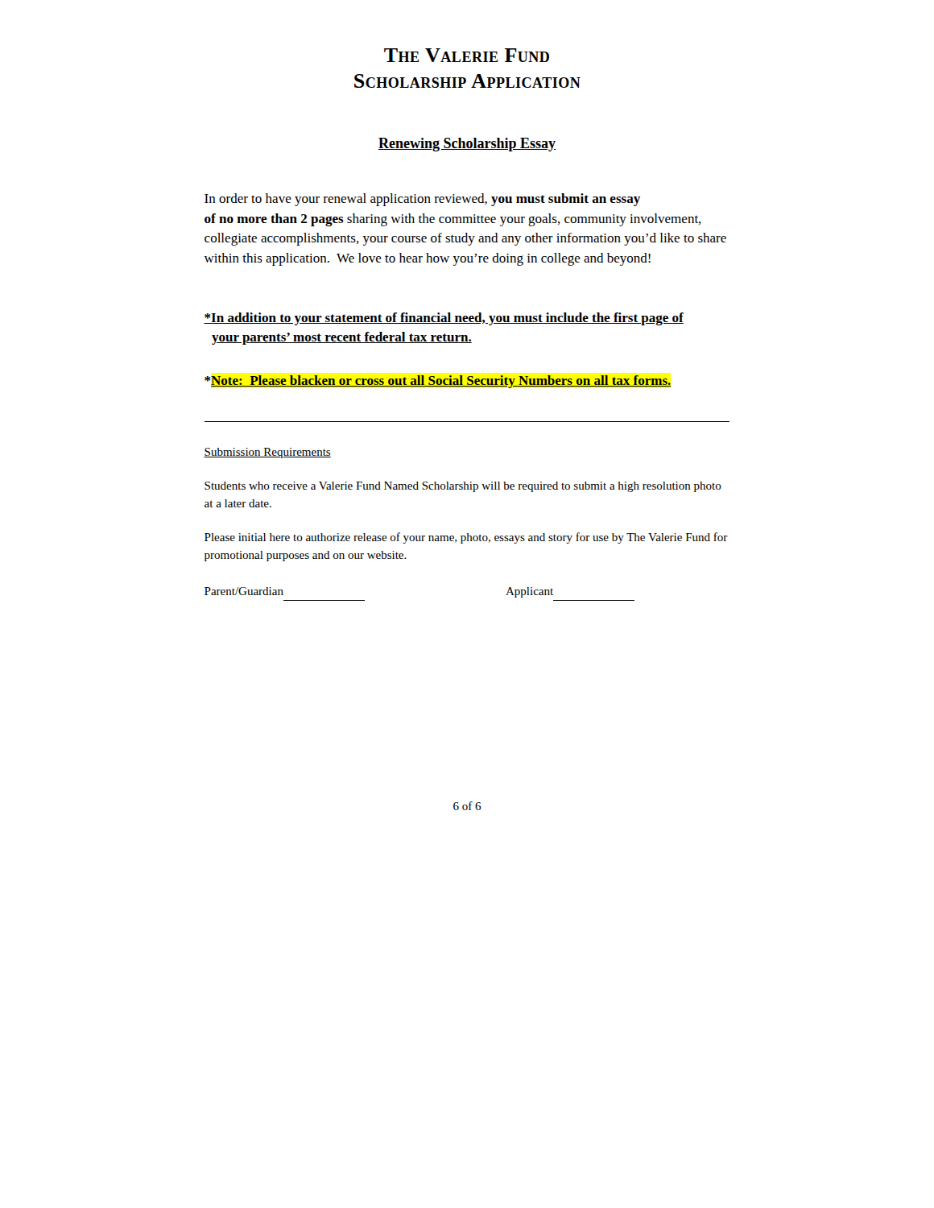The Valerie Fund Scholarship Application
Renewing Scholarship Essay
In order to have your renewal application reviewed, you must submit an essay
of no more than 2 pages sharing with the committee your goals, community involvement, collegiate accomplishments, your course of study and any other information you’d like to share within this application. We love to hear how you’re doing in college and beyond!
*In addition to your statement of financial need, you must include the first page of your parents’ most recent federal tax return.
*Note: Please blacken or cross out all Social Security Numbers on all tax forms.
Submission Requirements
Students who receive a Valerie Fund Named Scholarship will be required to submit a high resolution photo at a later date.
Please initial here to authorize release of your name, photo, essays and story for use by The Valerie Fund for promotional purposes and on our website.
Parent/Guardian
Applicant
6 of 6